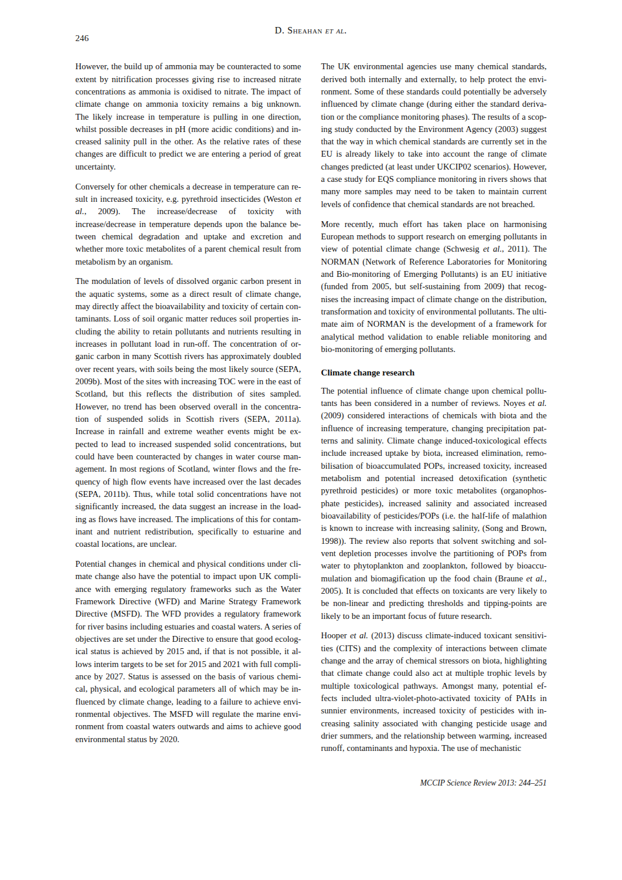246
D. Sheahan et al.
However, the build up of ammonia may be counteracted to some extent by nitrification processes giving rise to increased nitrate concentrations as ammonia is oxidised to nitrate. The impact of climate change on ammonia toxicity remains a big unknown. The likely increase in temperature is pulling in one direction, whilst possible decreases in pH (more acidic conditions) and increased salinity pull in the other. As the relative rates of these changes are difficult to predict we are entering a period of great uncertainty.
Conversely for other chemicals a decrease in temperature can result in increased toxicity, e.g. pyrethroid insecticides (Weston et al., 2009). The increase/decrease of toxicity with increase/decrease in temperature depends upon the balance between chemical degradation and uptake and excretion and whether more toxic metabolites of a parent chemical result from metabolism by an organism.
The modulation of levels of dissolved organic carbon present in the aquatic systems, some as a direct result of climate change, may directly affect the bioavailability and toxicity of certain contaminants. Loss of soil organic matter reduces soil properties including the ability to retain pollutants and nutrients resulting in increases in pollutant load in run-off. The concentration of organic carbon in many Scottish rivers has approximately doubled over recent years, with soils being the most likely source (SEPA, 2009b). Most of the sites with increasing TOC were in the east of Scotland, but this reflects the distribution of sites sampled. However, no trend has been observed overall in the concentration of suspended solids in Scottish rivers (SEPA, 2011a). Increase in rainfall and extreme weather events might be expected to lead to increased suspended solid concentrations, but could have been counteracted by changes in water course management. In most regions of Scotland, winter flows and the frequency of high flow events have increased over the last decades (SEPA, 2011b). Thus, while total solid concentrations have not significantly increased, the data suggest an increase in the loading as flows have increased. The implications of this for contaminant and nutrient redistribution, specifically to estuarine and coastal locations, are unclear.
Potential changes in chemical and physical conditions under climate change also have the potential to impact upon UK compliance with emerging regulatory frameworks such as the Water Framework Directive (WFD) and Marine Strategy Framework Directive (MSFD). The WFD provides a regulatory framework for river basins including estuaries and coastal waters. A series of objectives are set under the Directive to ensure that good ecological status is achieved by 2015 and, if that is not possible, it allows interim targets to be set for 2015 and 2021 with full compliance by 2027. Status is assessed on the basis of various chemical, physical, and ecological parameters all of which may be influenced by climate change, leading to a failure to achieve environmental objectives. The MSFD will regulate the marine environment from coastal waters outwards and aims to achieve good environmental status by 2020.
The UK environmental agencies use many chemical standards, derived both internally and externally, to help protect the environment. Some of these standards could potentially be adversely influenced by climate change (during either the standard derivation or the compliance monitoring phases). The results of a scoping study conducted by the Environment Agency (2003) suggest that the way in which chemical standards are currently set in the EU is already likely to take into account the range of climate changes predicted (at least under UKCIP02 scenarios). However, a case study for EQS compliance monitoring in rivers shows that many more samples may need to be taken to maintain current levels of confidence that chemical standards are not breached.
More recently, much effort has taken place on harmonising European methods to support research on emerging pollutants in view of potential climate change (Schwesig et al., 2011). The NORMAN (Network of Reference Laboratories for Monitoring and Bio-monitoring of Emerging Pollutants) is an EU initiative (funded from 2005, but self-sustaining from 2009) that recognises the increasing impact of climate change on the distribution, transformation and toxicity of environmental pollutants. The ultimate aim of NORMAN is the development of a framework for analytical method validation to enable reliable monitoring and bio-monitoring of emerging pollutants.
Climate change research
The potential influence of climate change upon chemical pollutants has been considered in a number of reviews. Noyes et al. (2009) considered interactions of chemicals with biota and the influence of increasing temperature, changing precipitation patterns and salinity. Climate change induced-toxicological effects include increased uptake by biota, increased elimination, remobilisation of bioaccumulated POPs, increased toxicity, increased metabolism and potential increased detoxification (synthetic pyrethroid pesticides) or more toxic metabolites (organophosphate pesticides), increased salinity and associated increased bioavailability of pesticides/POPs (i.e. the half-life of malathion is known to increase with increasing salinity, (Song and Brown, 1998)). The review also reports that solvent switching and solvent depletion processes involve the partitioning of POPs from water to phytoplankton and zooplankton, followed by bioaccumulation and biomagification up the food chain (Braune et al., 2005). It is concluded that effects on toxicants are very likely to be non-linear and predicting thresholds and tipping-points are likely to be an important focus of future research.
Hooper et al. (2013) discuss climate-induced toxicant sensitivities (CITS) and the complexity of interactions between climate change and the array of chemical stressors on biota, highlighting that climate change could also act at multiple trophic levels by multiple toxicological pathways. Amongst many, potential effects included ultra-violet-photo-activated toxicity of PAHs in sunnier environments, increased toxicity of pesticides with increasing salinity associated with changing pesticide usage and drier summers, and the relationship between warming, increased runoff, contaminants and hypoxia. The use of mechanistic
MCCIP Science Review 2013: 244–251